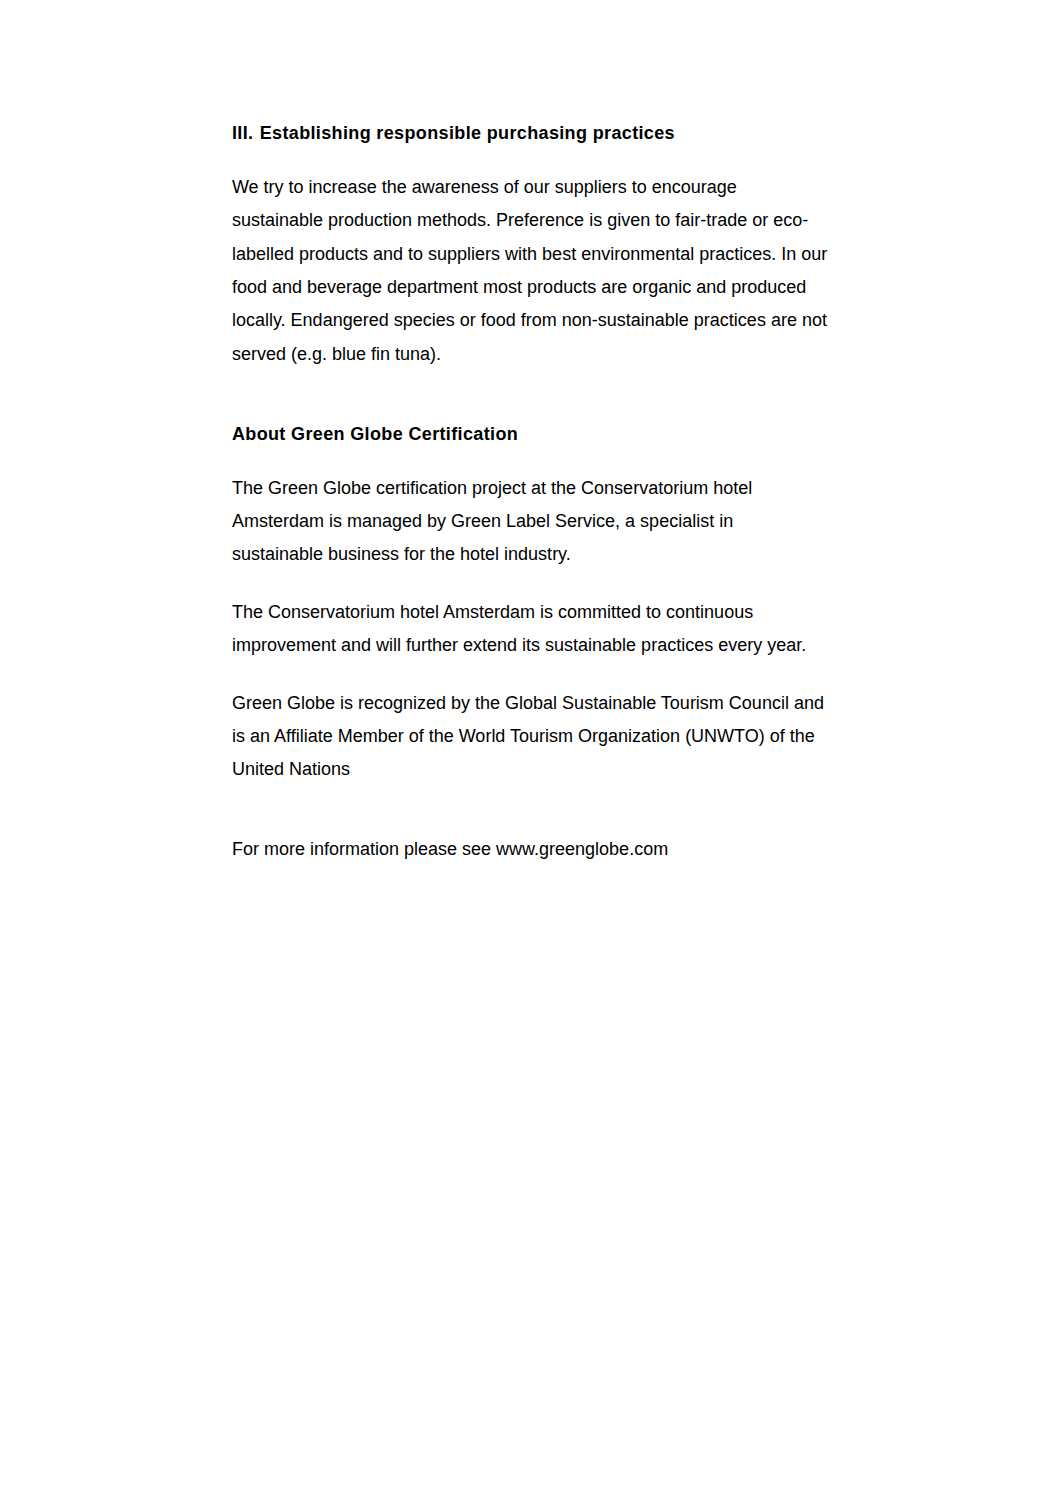III. Establishing responsible purchasing practices
We try to increase the awareness of our suppliers to encourage sustainable production methods. Preference is given to fair-trade or eco-labelled products and to suppliers with best environmental practices. In our food and beverage department most products are organic and produced locally. Endangered species or food from non-sustainable practices are not served (e.g. blue fin tuna).
About Green Globe Certification
The Green Globe certification project at the Conservatorium hotel Amsterdam is managed by Green Label Service, a specialist in sustainable business for the hotel industry.
The Conservatorium hotel Amsterdam is committed to continuous improvement and will further extend its sustainable practices every year.
Green Globe is recognized by the Global Sustainable Tourism Council and is an Affiliate Member of the World Tourism Organization (UNWTO) of the United Nations
For more information please see www.greenglobe.com